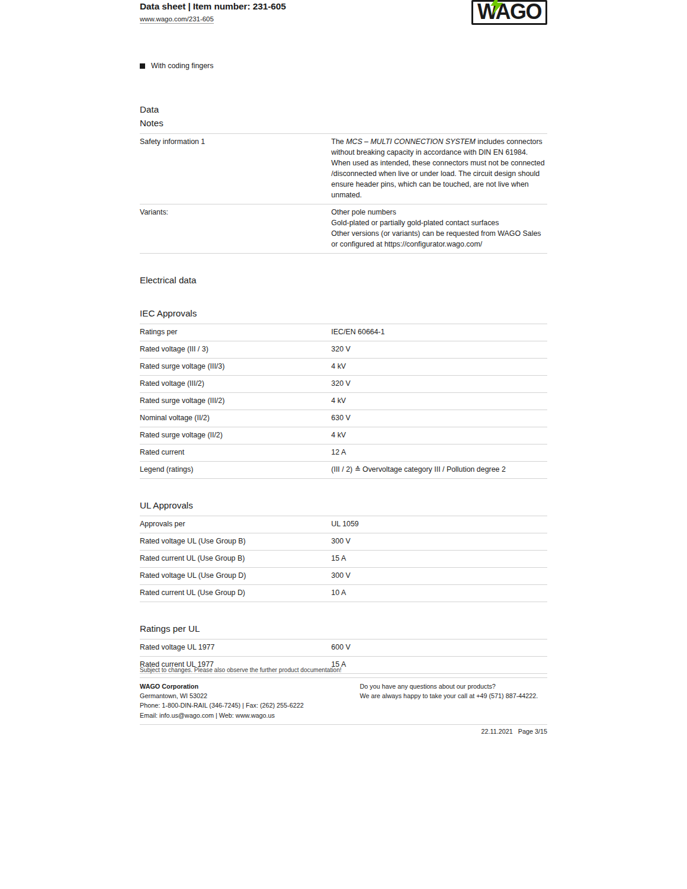Data sheet | Item number: 231-605
www.wago.com/231-605
WAGO
With coding fingers
Data
Notes
| Safety information 1 | The MCS – MULTI CONNECTION SYSTEM includes connectors without breaking capacity in accordance with DIN EN 61984. When used as intended, these connectors must not be connected /disconnected when live or under load. The circuit design should ensure header pins, which can be touched, are not live when unmated. |
| Variants: | Other pole numbers Gold-plated or partially gold-plated contact surfaces Other versions (or variants) can be requested from WAGO Sales or configured at https://configurator.wago.com/ |
Electrical data
IEC Approvals
| Ratings per | IEC/EN 60664-1 |
| Rated voltage (III / 3) | 320 V |
| Rated surge voltage (III/3) | 4 kV |
| Rated voltage (III/2) | 320 V |
| Rated surge voltage (III/2) | 4 kV |
| Nominal voltage (II/2) | 630 V |
| Rated surge voltage (II/2) | 4 kV |
| Rated current | 12 A |
| Legend (ratings) | (III / 2) ≙ Overvoltage category III / Pollution degree 2 |
UL Approvals
| Approvals per | UL 1059 |
| Rated voltage UL (Use Group B) | 300 V |
| Rated current UL (Use Group B) | 15 A |
| Rated voltage UL (Use Group D) | 300 V |
| Rated current UL (Use Group D) | 10 A |
Ratings per UL
| Rated voltage UL 1977 | 600 V |
| Rated current UL 1977 | 15 A |
Subject to changes. Please also observe the further product documentation!
WAGO Corporation
Germantown, WI 53022
Phone: 1-800-DIN-RAIL (346-7245) | Fax: (262) 255-6222
Email: info.us@wago.com | Web: www.wago.us
Do you have any questions about our products?
We are always happy to take your call at +49 (571) 887-44222.
22.11.2021 Page 3/15